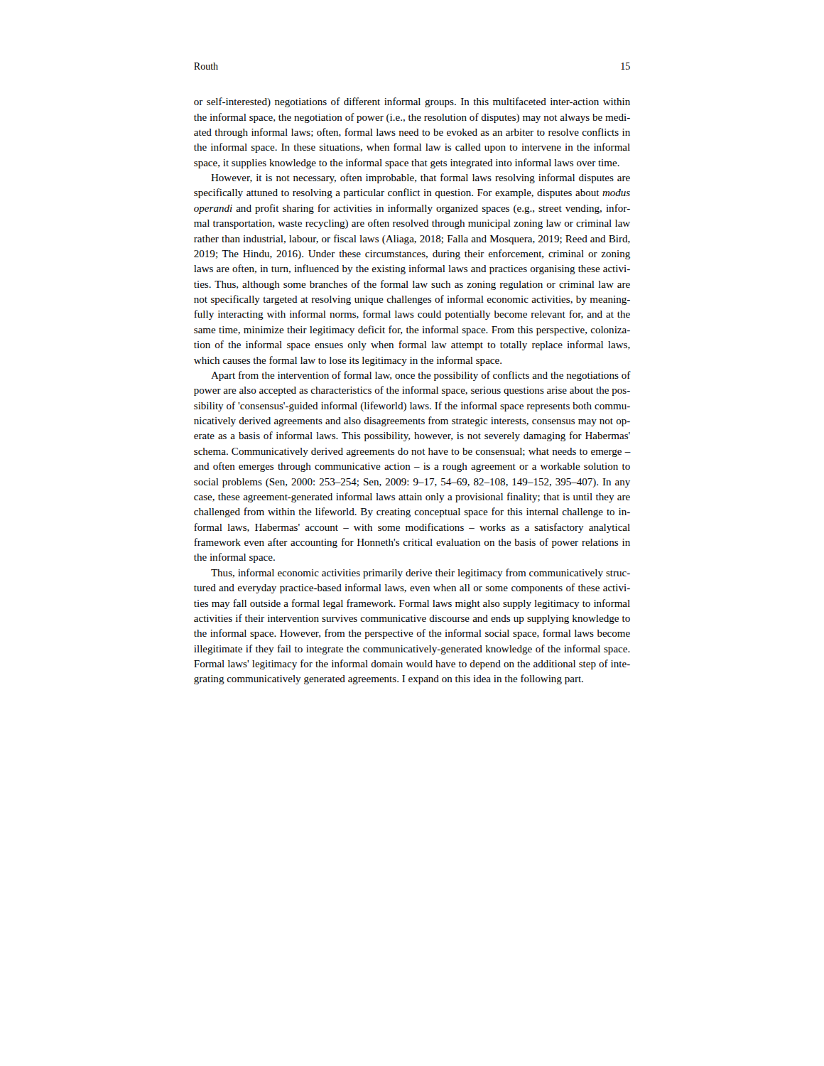Routh 15
or self-interested) negotiations of different informal groups. In this multifaceted inter-action within the informal space, the negotiation of power (i.e., the resolution of disputes) may not always be mediated through informal laws; often, formal laws need to be evoked as an arbiter to resolve conflicts in the informal space. In these situations, when formal law is called upon to intervene in the informal space, it supplies knowledge to the informal space that gets integrated into informal laws over time.
However, it is not necessary, often improbable, that formal laws resolving informal disputes are specifically attuned to resolving a particular conflict in question. For example, disputes about modus operandi and profit sharing for activities in informally organized spaces (e.g., street vending, informal transportation, waste recycling) are often resolved through municipal zoning law or criminal law rather than industrial, labour, or fiscal laws (Aliaga, 2018; Falla and Mosquera, 2019; Reed and Bird, 2019; The Hindu, 2016). Under these circumstances, during their enforcement, criminal or zoning laws are often, in turn, influenced by the existing informal laws and practices organising these activities. Thus, although some branches of the formal law such as zoning regulation or criminal law are not specifically targeted at resolving unique challenges of informal economic activities, by meaningfully interacting with informal norms, formal laws could potentially become relevant for, and at the same time, minimize their legitimacy deficit for, the informal space. From this perspective, colonization of the informal space ensues only when formal law attempt to totally replace informal laws, which causes the formal law to lose its legitimacy in the informal space.
Apart from the intervention of formal law, once the possibility of conflicts and the negotiations of power are also accepted as characteristics of the informal space, serious questions arise about the possibility of 'consensus'-guided informal (lifeworld) laws. If the informal space represents both communicatively derived agreements and also disagreements from strategic interests, consensus may not operate as a basis of informal laws. This possibility, however, is not severely damaging for Habermas' schema. Communicatively derived agreements do not have to be consensual; what needs to emerge – and often emerges through communicative action – is a rough agreement or a workable solution to social problems (Sen, 2000: 253–254; Sen, 2009: 9–17, 54–69, 82–108, 149–152, 395–407). In any case, these agreement-generated informal laws attain only a provisional finality; that is until they are challenged from within the lifeworld. By creating conceptual space for this internal challenge to informal laws, Habermas' account – with some modifications – works as a satisfactory analytical framework even after accounting for Honneth's critical evaluation on the basis of power relations in the informal space.
Thus, informal economic activities primarily derive their legitimacy from communicatively structured and everyday practice-based informal laws, even when all or some components of these activities may fall outside a formal legal framework. Formal laws might also supply legitimacy to informal activities if their intervention survives communicative discourse and ends up supplying knowledge to the informal space. However, from the perspective of the informal social space, formal laws become illegitimate if they fail to integrate the communicatively-generated knowledge of the informal space. Formal laws' legitimacy for the informal domain would have to depend on the additional step of integrating communicatively generated agreements. I expand on this idea in the following part.